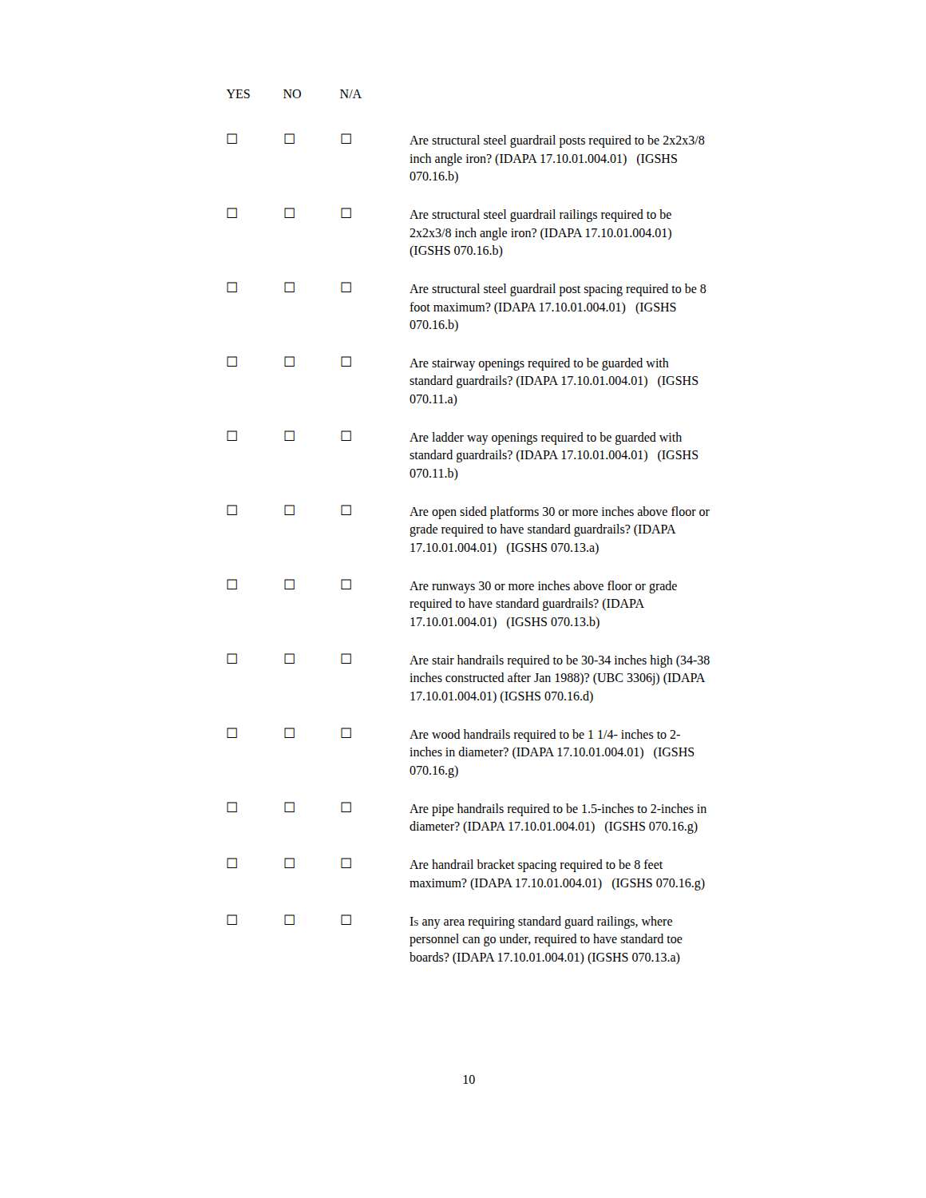| YES | NO | N/A | |
| --- | --- | --- | --- |
| ☐ | ☐ | ☐ | Are structural steel guardrail posts required to be 2x2x3/8 inch angle iron? (IDAPA 17.10.01.004.01) (IGSHS 070.16.b) |
| ☐ | ☐ | ☐ | Are structural steel guardrail railings required to be 2x2x3/8 inch angle iron? (IDAPA 17.10.01.004.01) (IGSHS 070.16.b) |
| ☐ | ☐ | ☐ | Are structural steel guardrail post spacing required to be 8 foot maximum? (IDAPA 17.10.01.004.01) (IGSHS 070.16.b) |
| ☐ | ☐ | ☐ | Are stairway openings required to be guarded with standard guardrails? (IDAPA 17.10.01.004.01) (IGSHS 070.11.a) |
| ☐ | ☐ | ☐ | Are ladder way openings required to be guarded with standard guardrails? (IDAPA 17.10.01.004.01) (IGSHS 070.11.b) |
| ☐ | ☐ | ☐ | Are open sided platforms 30 or more inches above floor or grade required to have standard guardrails? (IDAPA 17.10.01.004.01) (IGSHS 070.13.a) |
| ☐ | ☐ | ☐ | Are runways 30 or more inches above floor or grade required to have standard guardrails? (IDAPA 17.10.01.004.01) (IGSHS 070.13.b) |
| ☐ | ☐ | ☐ | Are stair handrails required to be 30-34 inches high (34-38 inches constructed after Jan 1988)? (UBC 3306j) (IDAPA 17.10.01.004.01) (IGSHS 070.16.d) |
| ☐ | ☐ | ☐ | Are wood handrails required to be 1 1/4- inches to 2-inches in diameter? (IDAPA 17.10.01.004.01) (IGSHS 070.16.g) |
| ☐ | ☐ | ☐ | Are pipe handrails required to be 1.5-inches to 2-inches in diameter? (IDAPA 17.10.01.004.01) (IGSHS 070.16.g) |
| ☐ | ☐ | ☐ | Are handrail bracket spacing required to be 8 feet maximum? (IDAPA 17.10.01.004.01) (IGSHS 070.16.g) |
| ☐ | ☐ | ☐ | Is any area requiring standard guard railings, where personnel can go under, required to have standard toe boards? (IDAPA 17.10.01.004.01) (IGSHS 070.13.a) |
10